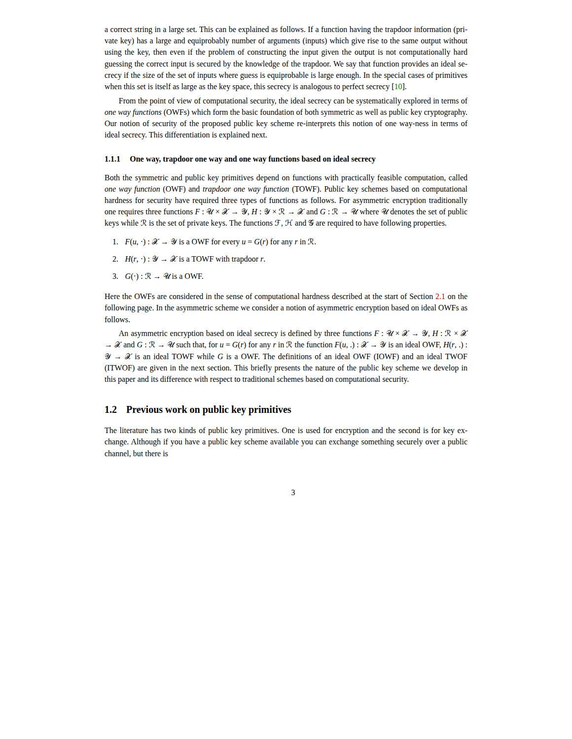a correct string in a large set. This can be explained as follows. If a function having the trapdoor information (private key) has a large and equiprobably number of arguments (inputs) which give rise to the same output without using the key, then even if the problem of constructing the input given the output is not computationally hard guessing the correct input is secured by the knowledge of the trapdoor. We say that function provides an ideal secrecy if the size of the set of inputs where guess is equiprobable is large enough. In the special cases of primitives when this set is itself as large as the key space, this secrecy is analogous to perfect secrecy [10].
From the point of view of computational security, the ideal secrecy can be systematically explored in terms of one way functions (OWFs) which form the basic foundation of both symmetric as well as public key cryptography. Our notion of security of the proposed public key scheme re-interprets this notion of one way-ness in terms of ideal secrecy. This differentiation is explained next.
1.1.1 One way, trapdoor one way and one way functions based on ideal secrecy
Both the symmetric and public key primitives depend on functions with practically feasible computation, called one way function (OWF) and trapdoor one way function (TOWF). Public key schemes based on computational hardness for security have required three types of functions as follows. For asymmetric encryption traditionally one requires three functions F : 𝒰 × 𝒳 → 𝒴, H : 𝒴 × ℛ → 𝒳 and G : ℛ → 𝒰 where 𝒰 denotes the set of public keys while ℛ is the set of private keys. The functions ℱ, ℋ and 𝒢 are required to have following properties.
F(u, ·) : 𝒳 → 𝒴 is a OWF for every u = G(r) for any r in ℛ.
H(r, ·) : 𝒴 → 𝒳 is a TOWF with trapdoor r.
G(·) : ℛ → 𝒰 is a OWF.
Here the OWFs are considered in the sense of computational hardness described at the start of Section 2.1 on the following page. In the asymmetric scheme we consider a notion of asymmetric encryption based on ideal OWFs as follows.
An asymmetric encryption based on ideal secrecy is defined by three functions F : 𝒰 × 𝒳 → 𝒴, H : ℛ × 𝒳 → 𝒳 and G : ℛ → 𝒰 such that, for u = G(r) for any r in ℛ the function F(u, .) : 𝒳 → 𝒴 is an ideal OWF, H(r, .) : 𝒴 → 𝒳 is an ideal TOWF while G is a OWF. The definitions of an ideal OWF (IOWF) and an ideal TWOF (ITWOF) are given in the next section. This briefly presents the nature of the public key scheme we develop in this paper and its difference with respect to traditional schemes based on computational security.
1.2 Previous work on public key primitives
The literature has two kinds of public key primitives. One is used for encryption and the second is for key exchange. Although if you have a public key scheme available you can exchange something securely over a public channel, but there is
3